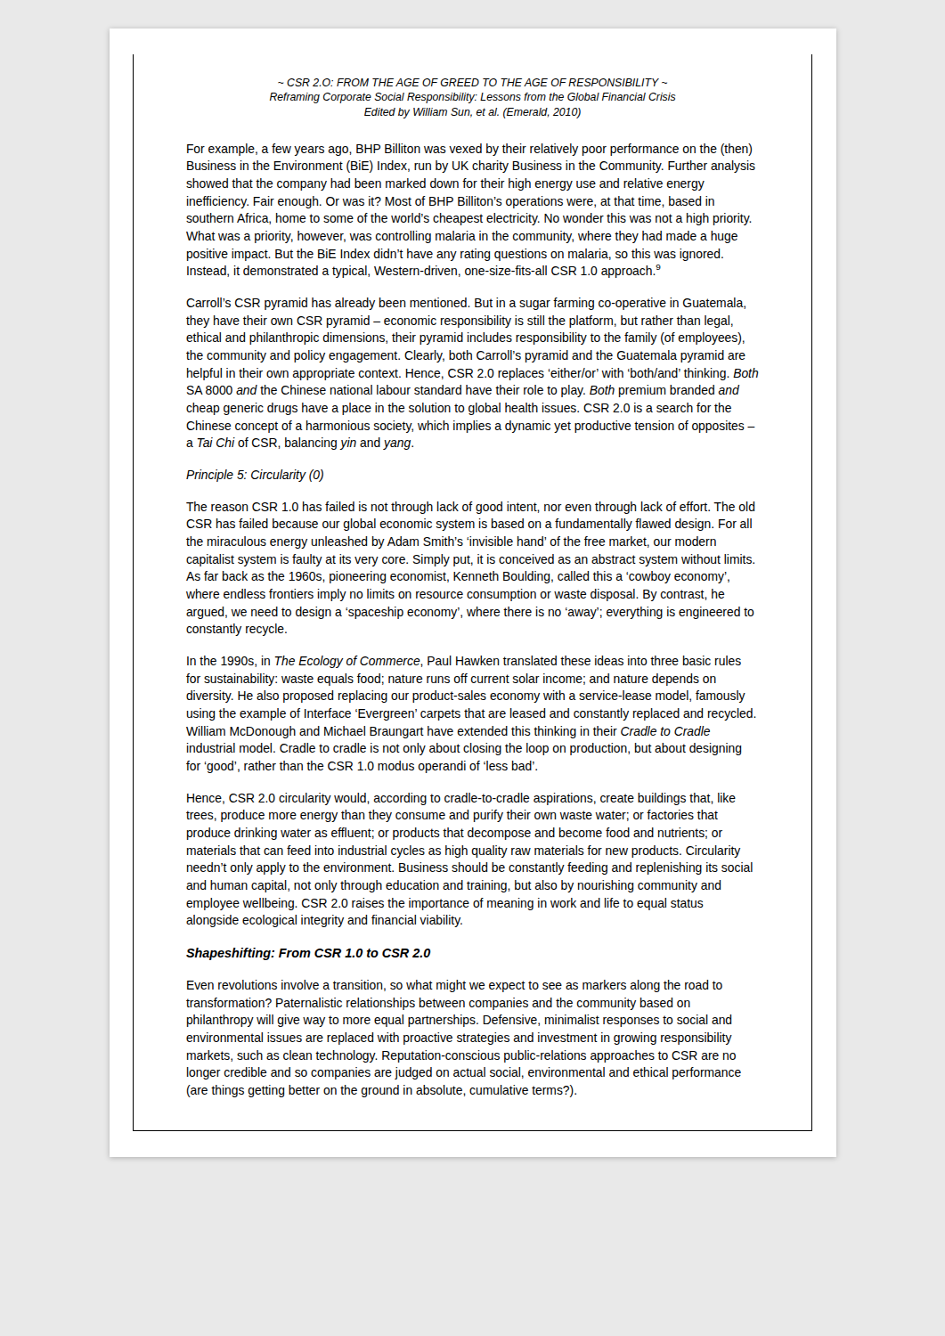~ CSR 2.O: FROM THE AGE OF GREED TO THE AGE OF RESPONSIBILITY ~
Reframing Corporate Social Responsibility: Lessons from the Global Financial Crisis
Edited by William Sun, et al. (Emerald, 2010)
For example, a few years ago, BHP Billiton was vexed by their relatively poor performance on the (then) Business in the Environment (BiE) Index, run by UK charity Business in the Community. Further analysis showed that the company had been marked down for their high energy use and relative energy inefficiency. Fair enough. Or was it? Most of BHP Billiton’s operations were, at that time, based in southern Africa, home to some of the world’s cheapest electricity. No wonder this was not a high priority. What was a priority, however, was controlling malaria in the community, where they had made a huge positive impact. But the BiE Index didn’t have any rating questions on malaria, so this was ignored. Instead, it demonstrated a typical, Western-driven, one-size-fits-all CSR 1.0 approach.9
Carroll’s CSR pyramid has already been mentioned. But in a sugar farming co-operative in Guatemala, they have their own CSR pyramid – economic responsibility is still the platform, but rather than legal, ethical and philanthropic dimensions, their pyramid includes responsibility to the family (of employees), the community and policy engagement. Clearly, both Carroll’s pyramid and the Guatemala pyramid are helpful in their own appropriate context. Hence, CSR 2.0 replaces ‘either/or’ with ‘both/and’ thinking. Both SA 8000 and the Chinese national labour standard have their role to play. Both premium branded and cheap generic drugs have a place in the solution to global health issues. CSR 2.0 is a search for the Chinese concept of a harmonious society, which implies a dynamic yet productive tension of opposites – a Tai Chi of CSR, balancing yin and yang.
Principle 5: Circularity (0)
The reason CSR 1.0 has failed is not through lack of good intent, nor even through lack of effort. The old CSR has failed because our global economic system is based on a fundamentally flawed design. For all the miraculous energy unleashed by Adam Smith’s ‘invisible hand’ of the free market, our modern capitalist system is faulty at its very core. Simply put, it is conceived as an abstract system without limits. As far back as the 1960s, pioneering economist, Kenneth Boulding, called this a ‘cowboy economy’, where endless frontiers imply no limits on resource consumption or waste disposal. By contrast, he argued, we need to design a ‘spaceship economy’, where there is no ‘away’; everything is engineered to constantly recycle.
In the 1990s, in The Ecology of Commerce, Paul Hawken translated these ideas into three basic rules for sustainability: waste equals food; nature runs off current solar income; and nature depends on diversity. He also proposed replacing our product-sales economy with a service-lease model, famously using the example of Interface ‘Evergreen’ carpets that are leased and constantly replaced and recycled. William McDonough and Michael Braungart have extended this thinking in their Cradle to Cradle industrial model. Cradle to cradle is not only about closing the loop on production, but about designing for ‘good’, rather than the CSR 1.0 modus operandi of ‘less bad’.
Hence, CSR 2.0 circularity would, according to cradle-to-cradle aspirations, create buildings that, like trees, produce more energy than they consume and purify their own waste water; or factories that produce drinking water as effluent; or products that decompose and become food and nutrients; or materials that can feed into industrial cycles as high quality raw materials for new products. Circularity needn’t only apply to the environment. Business should be constantly feeding and replenishing its social and human capital, not only through education and training, but also by nourishing community and employee wellbeing. CSR 2.0 raises the importance of meaning in work and life to equal status alongside ecological integrity and financial viability.
Shapeshifting: From CSR 1.0 to CSR 2.0
Even revolutions involve a transition, so what might we expect to see as markers along the road to transformation? Paternalistic relationships between companies and the community based on philanthropy will give way to more equal partnerships. Defensive, minimalist responses to social and environmental issues are replaced with proactive strategies and investment in growing responsibility markets, such as clean technology. Reputation-conscious public-relations approaches to CSR are no longer credible and so companies are judged on actual social, environmental and ethical performance (are things getting better on the ground in absolute, cumulative terms?).